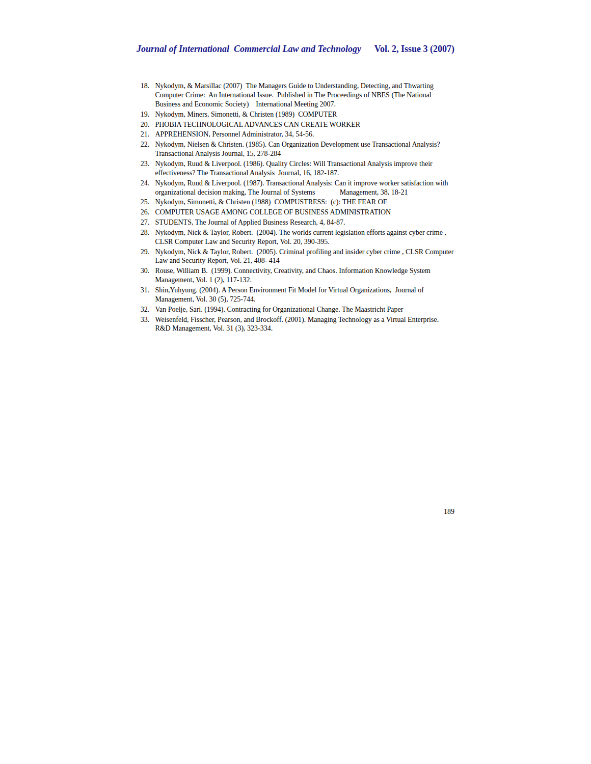Journal of International Commercial Law and Technology Vol. 2, Issue 3 (2007)
Nykodym, & Marsillac (2007) The Managers Guide to Understanding, Detecting, and Thwarting Computer Crime: An International Issue. Published in The Proceedings of NBES (The National Business and Economic Society) International Meeting 2007.
Nykodym, Miners, Simonetti, & Christen (1989) COMPUTER
PHOBIA TECHNOLOGICAL ADVANCES CAN CREATE WORKER
APPREHENSION, Personnel Administrator, 34, 54-56.
Nykodym, Nielsen & Christen. (1985). Can Organization Development use Transactional Analysis? Transactional Analysis Journal, 15, 278-284
Nykodym, Ruud & Liverpool. (1986). Quality Circles: Will Transactional Analysis improve their effectiveness? The Transactional Analysis Journal, 16, 182-187.
Nykodym, Ruud & Liverpool. (1987). Transactional Analysis: Can it improve worker satisfaction with organizational decision making, The Journal of Systems Management, 38, 18-21
Nykodym, Simonetti, & Christen (1988) COMPUSTRESS: (c): THE FEAR OF
COMPUTER USAGE AMONG COLLEGE OF BUSINESS ADMINISTRATION
STUDENTS, The Journal of Applied Business Research, 4, 84-87.
Nykodym, Nick & Taylor, Robert. (2004). The worlds current legislation efforts against cyber crime , CLSR Computer Law and Security Report, Vol. 20, 390-395.
Nykodym, Nick & Taylor, Robert. (2005). Criminal profiling and insider cyber crime , CLSR Computer Law and Security Report, Vol. 21, 408- 414
Rouse, William B. (1999). Connectivity, Creativity, and Chaos. Information Knowledge System Management, Vol. 1 (2), 117-132.
Shin,Yuhyung. (2004). A Person Environment Fit Model for Virtual Organizations, Journal of Management, Vol. 30 (5), 725-744.
Van Poelje, Sari. (1994). Contracting for Organizational Change. The Maastricht Paper
Weisenfeld, Fisscher, Pearson, and Brockoff. (2001). Managing Technology as a Virtual Enterprise. R&D Management, Vol. 31 (3), 323-334.
189